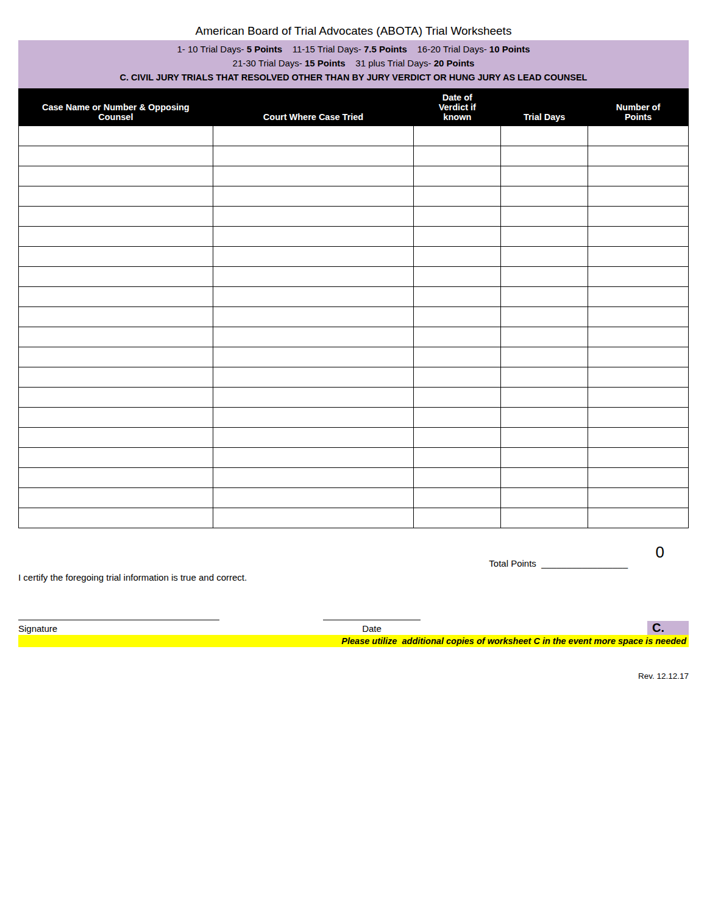American Board of Trial Advocates (ABOTA) Trial Worksheets
1- 10 Trial Days- 5 Points 11-15 Trial Days- 7.5 Points 16-20 Trial Days- 10 Points
21-30 Trial Days- 15 Points 31 plus Trial Days- 20 Points C. CIVIL JURY TRIALS THAT RESOLVED OTHER THAN BY JURY VERDICT OR HUNG JURY AS LEAD COUNSEL
| Case Name or Number & Opposing Counsel | Court Where Case Tried | Date of Verdict if known | Trial Days | Number of Points |
| --- | --- | --- | --- | --- |
0
Total Points _________________
I certify the foregoing trial information is true and correct.
Signature Date C.
Please utilize additional copies of worksheet C in the event more space is needed
Rev. 12.12.17